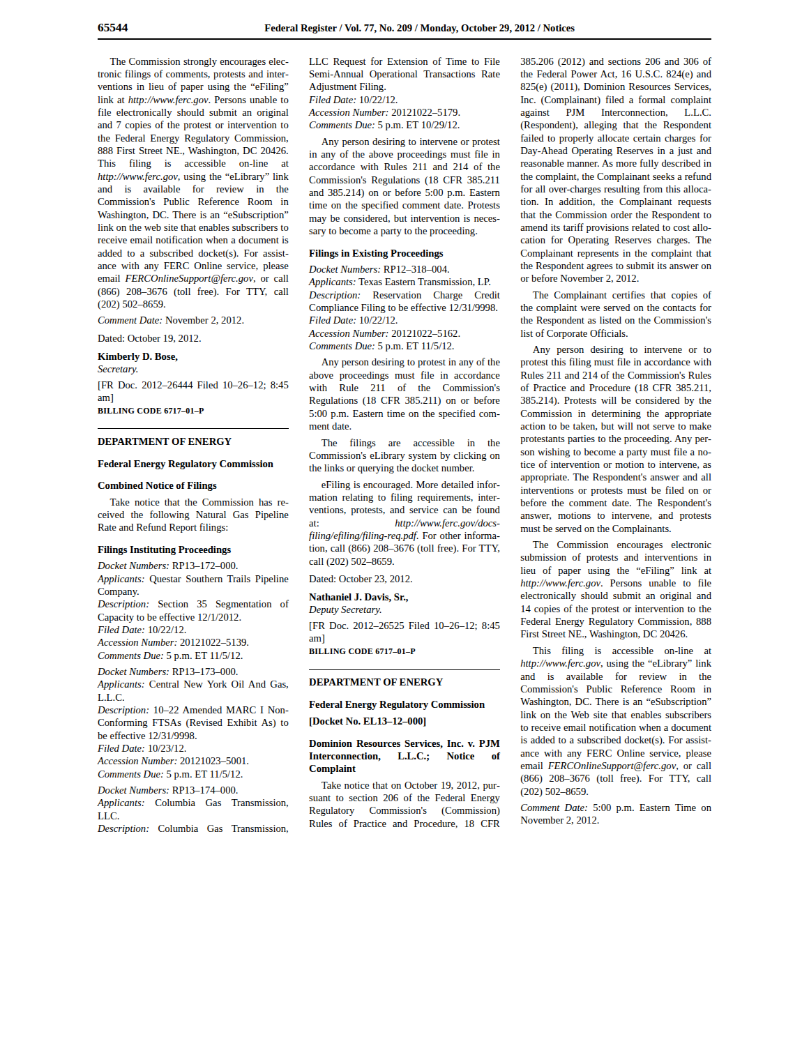65544 Federal Register / Vol. 77, No. 209 / Monday, October 29, 2012 / Notices
The Commission strongly encourages electronic filings of comments, protests and interventions in lieu of paper using the “eFiling” link at http://www.ferc.gov. Persons unable to file electronically should submit an original and 7 copies of the protest or intervention to the Federal Energy Regulatory Commission, 888 First Street NE., Washington, DC 20426. This filing is accessible on-line at http://www.ferc.gov, using the “eLibrary” link and is available for review in the Commission's Public Reference Room in Washington, DC. There is an “eSubscription” link on the web site that enables subscribers to receive email notification when a document is added to a subscribed docket(s). For assistance with any FERC Online service, please email FERCOnlineSupport@ferc.gov, or call (866) 208–3676 (toll free). For TTY, call (202) 502–8659.
Comment Date: November 2, 2012.
Dated: October 19, 2012.
Kimberly D. Bose,
Secretary.
[FR Doc. 2012–26444 Filed 10–26–12; 8:45 am]
BILLING CODE 6717–01–P
DEPARTMENT OF ENERGY
Federal Energy Regulatory Commission
Combined Notice of Filings
Take notice that the Commission has received the following Natural Gas Pipeline Rate and Refund Report filings:
Filings Instituting Proceedings
Docket Numbers: RP13–172–000.
Applicants: Questar Southern Trails Pipeline Company.
Description: Section 35 Segmentation of Capacity to be effective 12/1/2012.
Filed Date: 10/22/12.
Accession Number: 20121022–5139.
Comments Due: 5 p.m. ET 11/5/12.
Docket Numbers: RP13–173–000.
Applicants: Central New York Oil And Gas, L.L.C.
Description: 10–22 Amended MARC I Non-Conforming FTSAs (Revised Exhibit As) to be effective 12/31/9998.
Filed Date: 10/23/12.
Accession Number: 20121023–5001.
Comments Due: 5 p.m. ET 11/5/12.
Docket Numbers: RP13–174–000.
Applicants: Columbia Gas Transmission, LLC.
Description: Columbia Gas Transmission, LLC Request for Extension of Time to File Semi-Annual Operational Transactions Rate Adjustment Filing.
Filed Date: 10/22/12.
Accession Number: 20121022–5179.
Comments Due: 5 p.m. ET 10/29/12.
Any person desiring to intervene or protest in any of the above proceedings must file in accordance with Rules 211 and 214 of the Commission's Regulations (18 CFR 385.211 and 385.214) on or before 5:00 p.m. Eastern time on the specified comment date. Protests may be considered, but intervention is necessary to become a party to the proceeding.
Filings in Existing Proceedings
Docket Numbers: RP12–318–004.
Applicants: Texas Eastern Transmission, LP.
Description: Reservation Charge Credit Compliance Filing to be effective 12/31/9998.
Filed Date: 10/22/12.
Accession Number: 20121022–5162.
Comments Due: 5 p.m. ET 11/5/12.
Any person desiring to protest in any of the above proceedings must file in accordance with Rule 211 of the Commission's Regulations (18 CFR 385.211) on or before 5:00 p.m. Eastern time on the specified comment date.
The filings are accessible in the Commission's eLibrary system by clicking on the links or querying the docket number.
eFiling is encouraged. More detailed information relating to filing requirements, interventions, protests, and service can be found at: http://www.ferc.gov/docs-filing/efiling/filing-req.pdf. For other information, call (866) 208–3676 (toll free). For TTY, call (202) 502–8659.
Dated: October 23, 2012.
Nathaniel J. Davis, Sr.,
Deputy Secretary.
[FR Doc. 2012–26525 Filed 10–26–12; 8:45 am]
BILLING CODE 6717–01–P
DEPARTMENT OF ENERGY
Federal Energy Regulatory Commission
[Docket No. EL13–12–000]
Dominion Resources Services, Inc. v. PJM Interconnection, L.L.C.; Notice of Complaint
Take notice that on October 19, 2012, pursuant to section 206 of the Federal Energy Regulatory Commission's (Commission) Rules of Practice and Procedure, 18 CFR 385.206 (2012) and sections 206 and 306 of the Federal Power Act, 16 U.S.C. 824(e) and 825(e) (2011), Dominion Resources Services, Inc. (Complainant) filed a formal complaint against PJM Interconnection, L.L.C. (Respondent), alleging that the Respondent failed to properly allocate certain charges for Day-Ahead Operating Reserves in a just and reasonable manner. As more fully described in the complaint, the Complainant seeks a refund for all over-charges resulting from this allocation. In addition, the Complainant requests that the Commission order the Respondent to amend its tariff provisions related to cost allocation for Operating Reserves charges. The Complainant represents in the complaint that the Respondent agrees to submit its answer on or before November 2, 2012.
The Complainant certifies that copies of the complaint were served on the contacts for the Respondent as listed on the Commission's list of Corporate Officials.
Any person desiring to intervene or to protest this filing must file in accordance with Rules 211 and 214 of the Commission's Rules of Practice and Procedure (18 CFR 385.211, 385.214). Protests will be considered by the Commission in determining the appropriate action to be taken, but will not serve to make protestants parties to the proceeding. Any person wishing to become a party must file a notice of intervention or motion to intervene, as appropriate. The Respondent's answer and all interventions or protests must be filed on or before the comment date. The Respondent's answer, motions to intervene, and protests must be served on the Complainants.
The Commission encourages electronic submission of protests and interventions in lieu of paper using the “eFiling” link at http://www.ferc.gov. Persons unable to file electronically should submit an original and 14 copies of the protest or intervention to the Federal Energy Regulatory Commission, 888 First Street NE., Washington, DC 20426.
This filing is accessible on-line at http://www.ferc.gov, using the “eLibrary” link and is available for review in the Commission's Public Reference Room in Washington, DC. There is an “eSubscription” link on the Web site that enables subscribers to receive email notification when a document is added to a subscribed docket(s). For assistance with any FERC Online service, please email FERCOnlineSupport@ferc.gov, or call (866) 208–3676 (toll free). For TTY, call (202) 502–8659.
Comment Date: 5:00 p.m. Eastern Time on November 2, 2012.